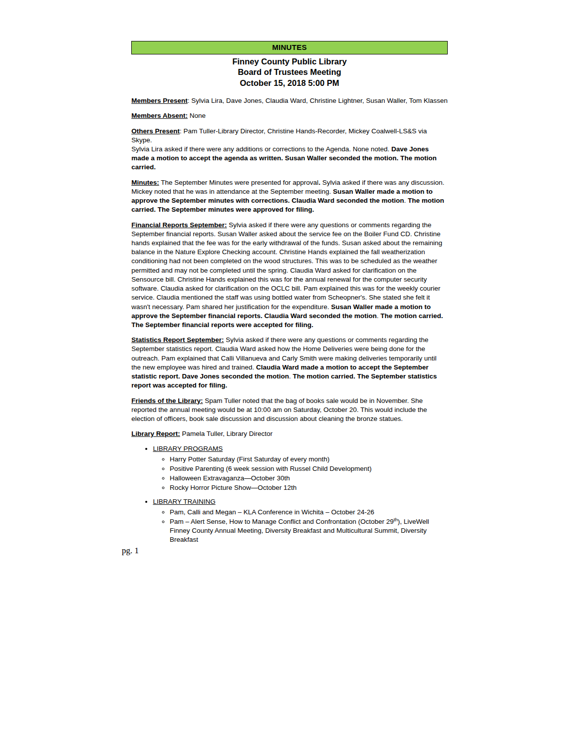MINUTES
Finney County Public Library
Board of Trustees Meeting
October 15, 2018 5:00 PM
Members Present: Sylvia Lira, Dave Jones, Claudia Ward, Christine Lightner, Susan Waller, Tom Klassen
Members Absent: None
Others Present: Pam Tuller-Library Director, Christine Hands-Recorder, Mickey Coalwell-LS&S via Skype.
Sylvia Lira asked if there were any additions or corrections to the Agenda. None noted. Dave Jones made a motion to accept the agenda as written. Susan Waller seconded the motion. The motion carried.
Minutes: The September Minutes were presented for approval. Sylvia asked if there was any discussion. Mickey noted that he was in attendance at the September meeting. Susan Waller made a motion to approve the September minutes with corrections. Claudia Ward seconded the motion. The motion carried. The September minutes were approved for filing.
Financial Reports September: Sylvia asked if there were any questions or comments regarding the September financial reports. Susan Waller asked about the service fee on the Boiler Fund CD. Christine hands explained that the fee was for the early withdrawal of the funds. Susan asked about the remaining balance in the Nature Explore Checking account. Christine Hands explained the fall weatherization conditioning had not been completed on the wood structures. This was to be scheduled as the weather permitted and may not be completed until the spring. Claudia Ward asked for clarification on the Sensource bill. Christine Hands explained this was for the annual renewal for the computer security software. Claudia asked for clarification on the OCLC bill. Pam explained this was for the weekly courier service. Claudia mentioned the staff was using bottled water from Scheopner's. She stated she felt it wasn't necessary. Pam shared her justification for the expenditure. Susan Waller made a motion to approve the September financial reports. Claudia Ward seconded the motion. The motion carried. The September financial reports were accepted for filing.
Statistics Report September: Sylvia asked if there were any questions or comments regarding the September statistics report. Claudia Ward asked how the Home Deliveries were being done for the outreach. Pam explained that Calli Villanueva and Carly Smith were making deliveries temporarily until the new employee was hired and trained. Claudia Ward made a motion to accept the September statistic report. Dave Jones seconded the motion. The motion carried. The September statistics report was accepted for filing.
Friends of the Library: Spam Tuller noted that the bag of books sale would be in November. She reported the annual meeting would be at 10:00 am on Saturday, October 20. This would include the election of officers, book sale discussion and discussion about cleaning the bronze statues.
Library Report: Pamela Tuller, Library Director
LIBRARY PROGRAMS
Harry Potter Saturday (First Saturday of every month)
Positive Parenting (6 week session with Russel Child Development)
Halloween Extravaganza—October 30th
Rocky Horror Picture Show—October 12th
LIBRARY TRAINING
Pam, Calli and Megan – KLA Conference in Wichita – October 24-26
Pam – Alert Sense, How to Manage Conflict and Confrontation (October 29th), LiveWell Finney County Annual Meeting, Diversity Breakfast and Multicultural Summit, Diversity Breakfast
pg. 1